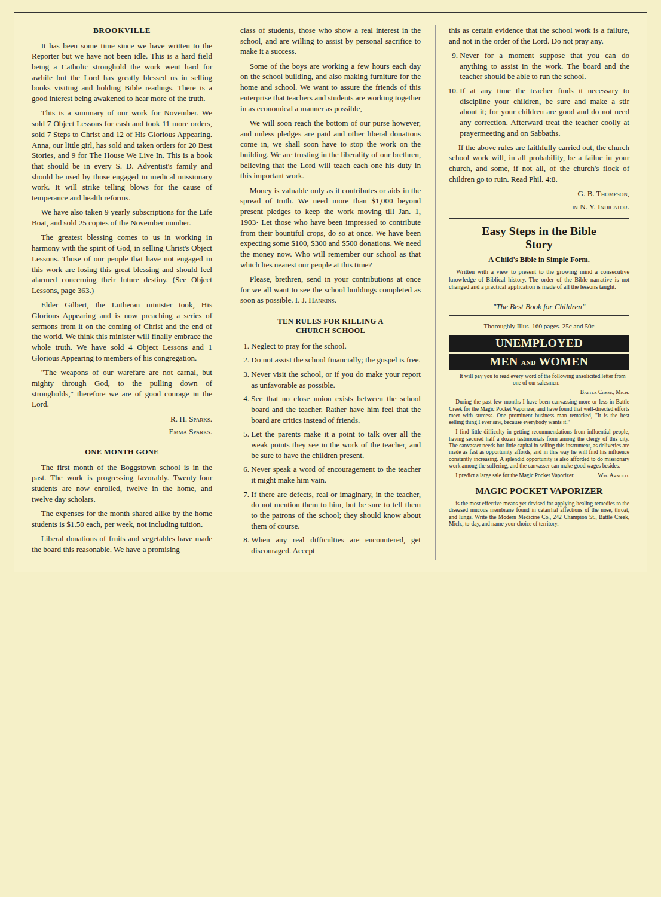BROOKVILLE
It has been some time since we have written to the Reporter but we have not been idle. This is a hard field being a Catholic stronghold the work went hard for awhile but the Lord has greatly blessed us in selling books visiting and holding Bible readings. There is a good interest being awakened to hear more of the truth.
This is a summary of our work for November. We sold 7 Object Lessons for cash and took 11 more orders, sold 7 Steps to Christ and 12 of His Glorious Appearing. Anna, our little girl, has sold and taken orders for 20 Best Stories, and 9 for The House We Live In. This is a book that should be in every S. D. Adventist's family and should be used by those engaged in medical missionary work. It will strike telling blows for the cause of temperance and health reforms.
We have also taken 9 yearly subscriptions for the Life Boat, and sold 25 copies of the November number.
The greatest blessing comes to us in working in harmony with the spirit of God, in selling Christ's Object Lessons. Those of our people that have not engaged in this work are losing this great blessing and should feel alarmed concerning their future destiny. (See Object Lessons, page 363.)
Elder Gilbert, the Lutheran minister took, His Glorious Appearing and is now preaching a series of sermons from it on the coming of Christ and the end of the world. We think this minister will finally embrace the whole truth. We have sold 4 Object Lessons and 1 Glorious Appearing to members of his congregation.
"The weapons of our warefare are not carnal, but mighty through God, to the pulling down of strongholds," therefore we are of good courage in the Lord.
R. H. Sparks.
Emma Sparks.
ONE MONTH GONE
The first month of the Boggstown school is in the past. The work is progressing favorably. Twenty-four students are now enrolled, twelve in the home, and twelve day scholars.
The expenses for the month shared alike by the home students is $1.50 each, per week, not including tuition.
Liberal donations of fruits and vegetables have made the board this reasonable. We have a promising
class of students, those who show a real interest in the school, and are willing to assist by personal sacrifice to make it a success.
Some of the boys are working a few hours each day on the school building, and also making furniture for the home and school. We want to assure the friends of this enterprise that teachers and students are working together in as economical a manner as possible,
We will soon reach the bottom of our purse however, and unless pledges are paid and other liberal donations come in, we shall soon have to stop the work on the building. We are trusting in the liberality of our brethren, believing that the Lord will teach each one his duty in this important work.
Money is valuable only as it contributes or aids in the spread of truth. We need more than $1,000 beyond present pledges to keep the work moving till Jan. 1, 1903· Let those who have been impressed to contribute from their bountiful crops, do so at once. We have been expecting some $100, $300 and $500 donations. We need the money now. Who will remember our school as that which lies nearest our people at this time?
Please, brethren, send in your contributions at once for we all want to see the school buildings completed as soon as possible. I. J. Hankins.
TEN RULES FOR KILLING A
CHURCH SCHOOL
Neglect to pray for the school.
Do not assist the school financially; the gospel is free.
Never visit the school, or if you do make your report as unfavorable as possible.
See that no close union exists between the school board and the teacher. Rather have him feel that the board are critics instead of friends.
Let the parents make it a point to talk over all the weak points they see in the work of the teacher, and be sure to have the children present.
Never speak a word of encouragement to the teacher it might make him vain.
If there are defects, real or imaginary, in the teacher, do not mention them to him, but be sure to tell them to the patrons of the school; they should know about them of course.
When any real difficulties are encountered, get discouraged. Accept
this as certain evidence that the school work is a failure, and not in the order of the Lord. Do not pray any.
Never for a moment suppose that you can do anything to assist in the work. The board and the teacher should be able to run the school.
If at any time the teacher finds it necessary to discipline your children, be sure and make a stir about it; for your children are good and do not need any correction. Afterward treat the teacher coolly at prayermeeting and on Sabbaths.
If the above rules are faithfully carried out, the church school work will, in all probability, be a failue in your church, and some, if not all, of the church's flock of children go to ruin. Read Phil. 4:8.
G. B. Thompson,
in N. Y. Indicator.
Easy Steps in the Bible
Story
A Child's Bible in Simple Form.
Written with a view to present to the growing mind a consecutive knowledge of Biblical history. The order of the Bible narrative is not changed and a practical application is made of all the lessons taught.
"The Best Book for Children"
Thoroughly Illus. 160 pages. 25c and 50c
UNEMPLOYED
MEN AND WOMEN
It will pay you to read every word of the following unsolicited letter from one of our salesmen:—
Battle Creek, Mich.
During the past few months I have been canvassing more or less in Battle Creek for the Magic Pocket Vaporizer, and have found that well-directed efforts meet with success. One prominent business man remarked, "It is the best selling thing I ever saw, because everybody wants it."
I find little difficulty in getting recommendations from influential people, having secured half a dozen testimonials from among the clergy of this city. The canvasser needs but little capital in selling this instrument, as deliveries are made as fast as opportunity affords, and in this way he will find his influence constantly increasing. A splendid opportunity is also afforded to do missionary work among the suffering, and the canvasser can make good wages besides.
I predict a large sale for the Magic Pocket Vaporizer. Wm. Arnold.
MAGIC POCKET VAPORIZER
is the most effective means yet devised for applying healing remedies to the diseased mucous membrane found in catarrhal affections of the nose, throat, and lungs. Write the Modern Medicine Co., 242 Champion St., Battle Creek, Mich., to-day, and name your choice of territory.